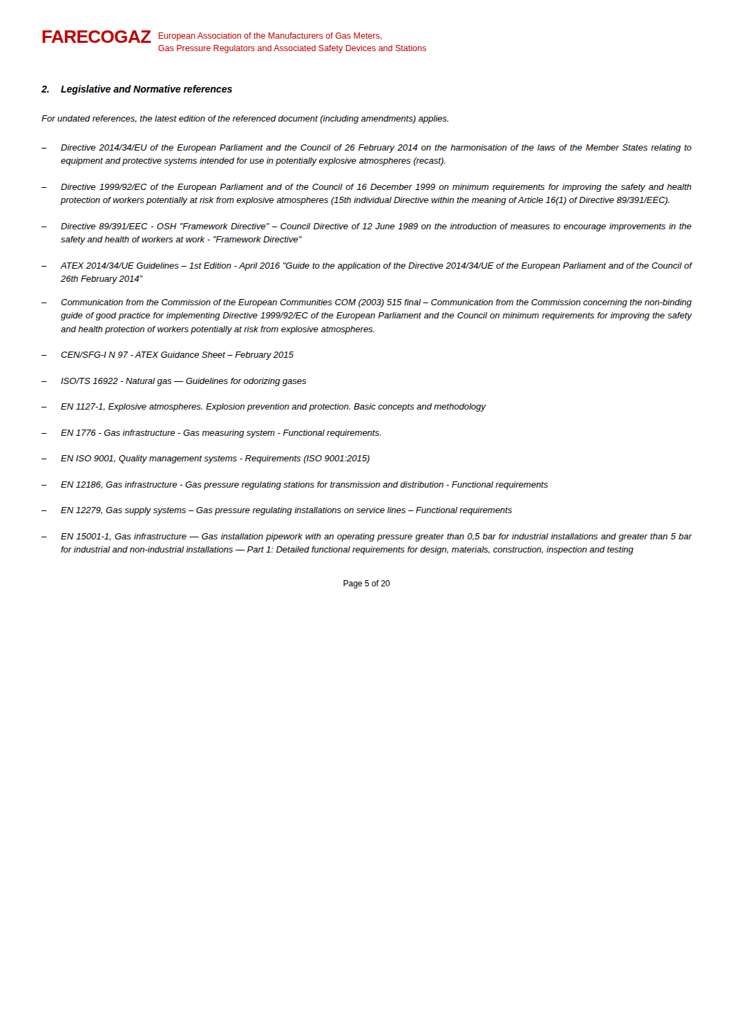FARECOGAZ
European Association of the Manufacturers of Gas Meters,
Gas Pressure Regulators and Associated Safety Devices and Stations
2. Legislative and Normative references
For undated references, the latest edition of the referenced document (including amendments) applies.
Directive 2014/34/EU of the European Parliament and the Council of 26 February 2014 on the harmonisation of the laws of the Member States relating to equipment and protective systems intended for use in potentially explosive atmospheres (recast).
Directive 1999/92/EC of the European Parliament and of the Council of 16 December 1999 on minimum requirements for improving the safety and health protection of workers potentially at risk from explosive atmospheres (15th individual Directive within the meaning of Article 16(1) of Directive 89/391/EEC).
Directive 89/391/EEC - OSH "Framework Directive" – Council Directive of 12 June 1989 on the introduction of measures to encourage improvements in the safety and health of workers at work - "Framework Directive"
ATEX 2014/34/UE Guidelines – 1st Edition - April 2016 "Guide to the application of the Directive 2014/34/UE of the European Parliament and of the Council of 26th February 2014”
Communication from the Commission of the European Communities COM (2003) 515 final – Communication from the Commission concerning the non-binding guide of good practice for implementing Directive 1999/92/EC of the European Parliament and the Council on minimum requirements for improving the safety and health protection of workers potentially at risk from explosive atmospheres.
CEN/SFG-I N 97 - ATEX Guidance Sheet – February 2015
ISO/TS 16922 - Natural gas — Guidelines for odorizing gases
EN 1127-1, Explosive atmospheres. Explosion prevention and protection. Basic concepts and methodology
EN 1776 - Gas infrastructure - Gas measuring system - Functional requirements.
EN ISO 9001, Quality management systems - Requirements (ISO 9001:2015)
EN 12186, Gas infrastructure - Gas pressure regulating stations for transmission and distribution - Functional requirements
EN 12279, Gas supply systems – Gas pressure regulating installations on service lines – Functional requirements
EN 15001-1, Gas infrastructure — Gas installation pipework with an operating pressure greater than 0,5 bar for industrial installations and greater than 5 bar for industrial and non-industrial installations — Part 1: Detailed functional requirements for design, materials, construction, inspection and testing
Page 5 of 20